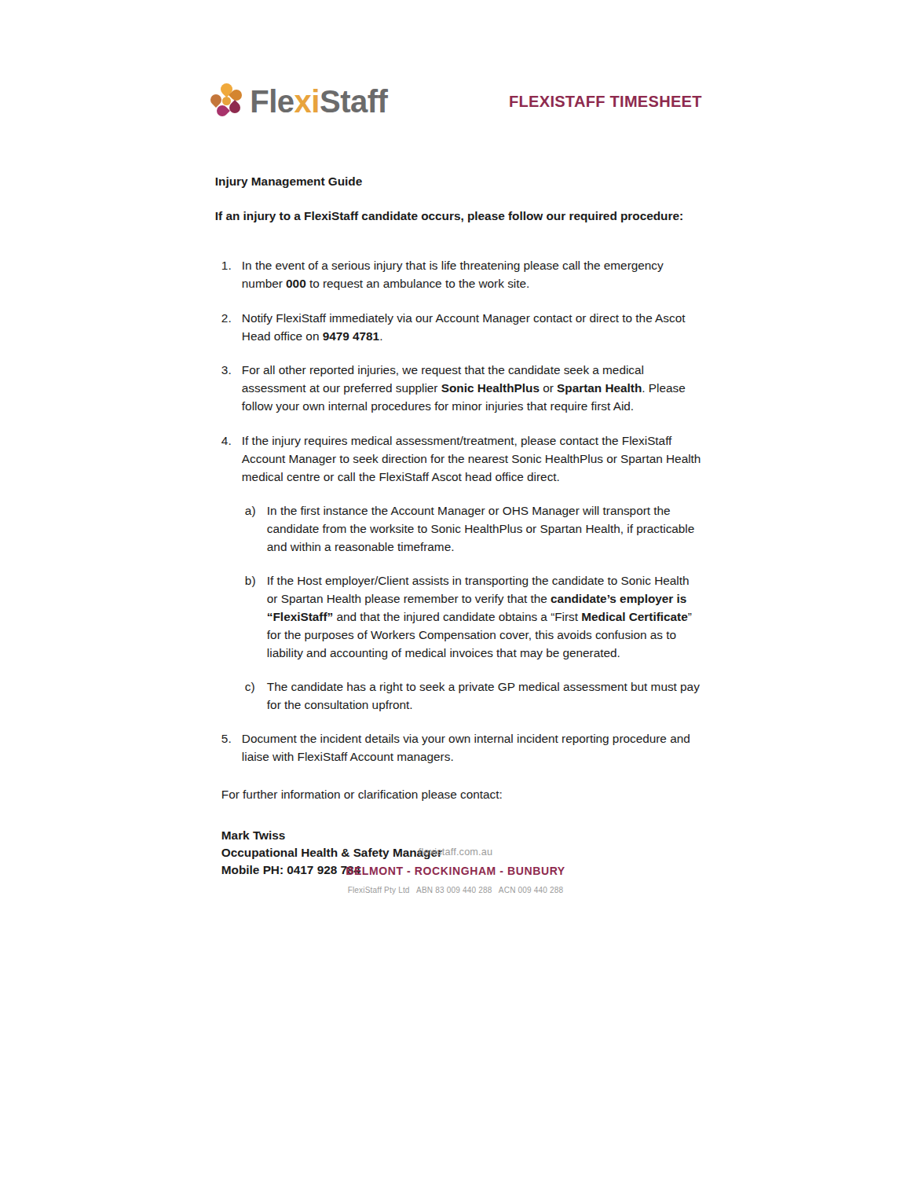Fle xi Staff
FLEXISTAFF TIMESHEET
Injury Management Guide
If an injury to a FlexiStaff candidate occurs, please follow our required procedure:
In the event of a serious injury that is life threatening please call the emergency number 000 to request an ambulance to the work site.
Notify FlexiStaff immediately via our Account Manager contact or direct to the Ascot Head office on 9479 4781.
For all other reported injuries, we request that the candidate seek a medical assessment at our preferred supplier Sonic HealthPlus or Spartan Health. Please follow your own internal procedures for minor injuries that require first Aid.
If the injury requires medical assessment/treatment, please contact the FlexiStaff Account Manager to seek direction for the nearest Sonic HealthPlus or Spartan Health medical centre or call the FlexiStaff Ascot head office direct.
In the first instance the Account Manager or OHS Manager will transport the candidate from the worksite to Sonic HealthPlus or Spartan Health, if practicable and within a reasonable timeframe.
If the Host employer/Client assists in transporting the candidate to Sonic Health or Spartan Health please remember to verify that the candidate’s employer is “FlexiStaff” and that the injured candidate obtains a “First Medical Certificate” for the purposes of Workers Compensation cover, this avoids confusion as to liability and accounting of medical invoices that may be generated.
The candidate has a right to seek a private GP medical assessment but must pay for the consultation upfront.
Document the incident details via your own internal incident reporting procedure and liaise with FlexiStaff Account managers.
For further information or clarification please contact:
Mark Twiss
Occupational Health & Safety Manager
Mobile PH: 0417 928 784
flexistaff.com.au
BELMONT - ROCKINGHAM - BUNBURY
FlexiStaff Pty Ltd ABN 83 009 440 288 ACN 009 440 288